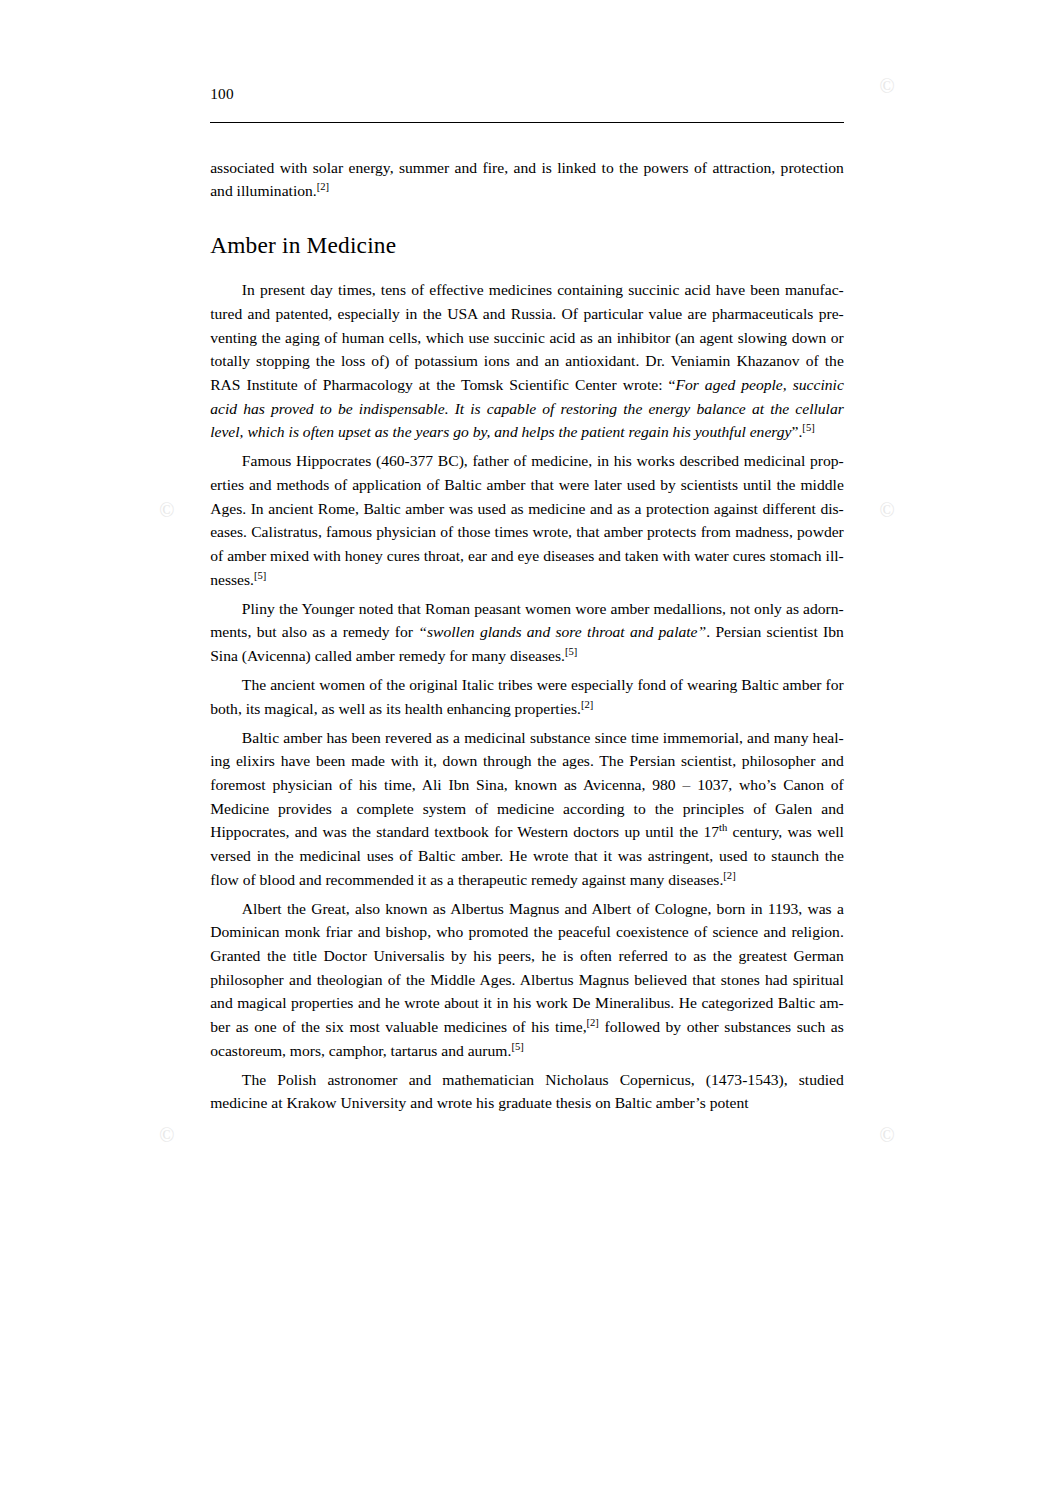© © © © ©
100
associated with solar energy, summer and fire, and is linked to the powers of attraction, protection and illumination.[2]
Amber in Medicine
In present day times, tens of effective medicines containing succinic acid have been manufactured and patented, especially in the USA and Russia. Of particular value are pharmaceuticals preventing the aging of human cells, which use succinic acid as an inhibitor (an agent slowing down or totally stopping the loss of) of potassium ions and an antioxidant. Dr. Veniamin Khazanov of the RAS Institute of Pharmacology at the Tomsk Scientific Center wrote: “For aged people, succinic acid has proved to be indispensable. It is capable of restoring the energy balance at the cellular level, which is often upset as the years go by, and helps the patient regain his youthful energy”.[5]
Famous Hippocrates (460-377 BC), father of medicine, in his works described medicinal properties and methods of application of Baltic amber that were later used by scientists until the middle Ages. In ancient Rome, Baltic amber was used as medicine and as a protection against different diseases. Calistratus, famous physician of those times wrote, that amber protects from madness, powder of amber mixed with honey cures throat, ear and eye diseases and taken with water cures stomach illnesses.[5]
Pliny the Younger noted that Roman peasant women wore amber medallions, not only as adornments, but also as a remedy for “swollen glands and sore throat and palate”. Persian scientist Ibn Sina (Avicenna) called amber remedy for many diseases.[5]
The ancient women of the original Italic tribes were especially fond of wearing Baltic amber for both, its magical, as well as its health enhancing properties.[2]
Baltic amber has been revered as a medicinal substance since time immemorial, and many healing elixirs have been made with it, down through the ages. The Persian scientist, philosopher and foremost physician of his time, Ali Ibn Sina, known as Avicenna, 980 – 1037, who’s Canon of Medicine provides a complete system of medicine according to the principles of Galen and Hippocrates, and was the standard textbook for Western doctors up until the 17th century, was well versed in the medicinal uses of Baltic amber. He wrote that it was astringent, used to staunch the flow of blood and recommended it as a therapeutic remedy against many diseases.[2]
Albert the Great, also known as Albertus Magnus and Albert of Cologne, born in 1193, was a Dominican monk friar and bishop, who promoted the peaceful coexistence of science and religion. Granted the title Doctor Universalis by his peers, he is often referred to as the greatest German philosopher and theologian of the Middle Ages. Albertus Magnus believed that stones had spiritual and magical properties and he wrote about it in his work De Mineralibus. He categorized Baltic amber as one of the six most valuable medicines of his time,[2] followed by other substances such as ocastoreum, mors, camphor, tartarus and aurum.[5]
The Polish astronomer and mathematician Nicholaus Copernicus, (1473-1543), studied medicine at Krakow University and wrote his graduate thesis on Baltic amber’s potent